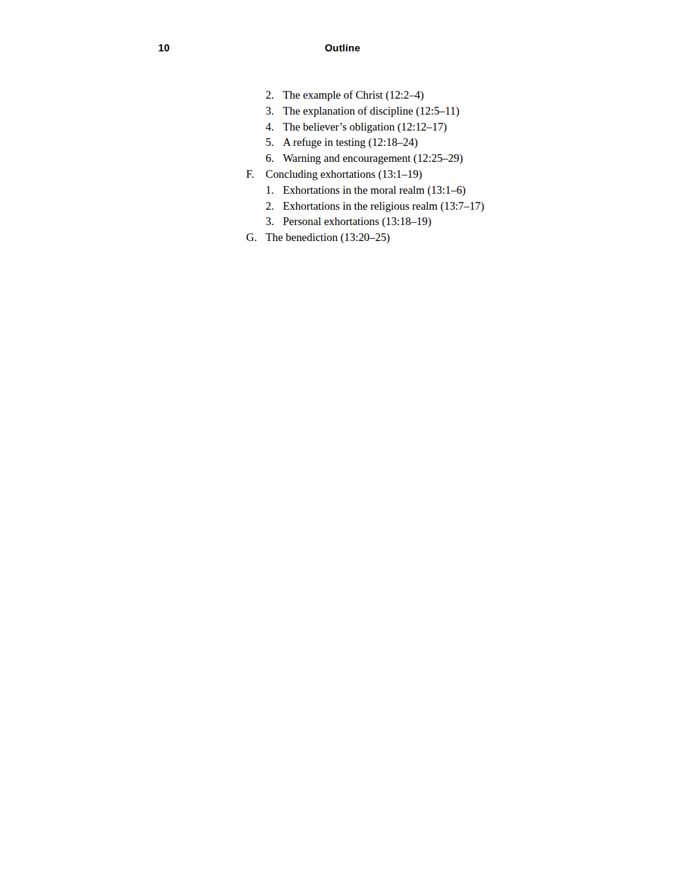10
Outline
2. The example of Christ (12:2–4)
3. The explanation of discipline (12:5–11)
4. The believer’s obligation (12:12–17)
5. A refuge in testing (12:18–24)
6. Warning and encouragement (12:25–29)
F. Concluding exhortations (13:1–19)
1. Exhortations in the moral realm (13:1–6)
2. Exhortations in the religious realm (13:7–17)
3. Personal exhortations (13:18–19)
G. The benediction (13:20–25)